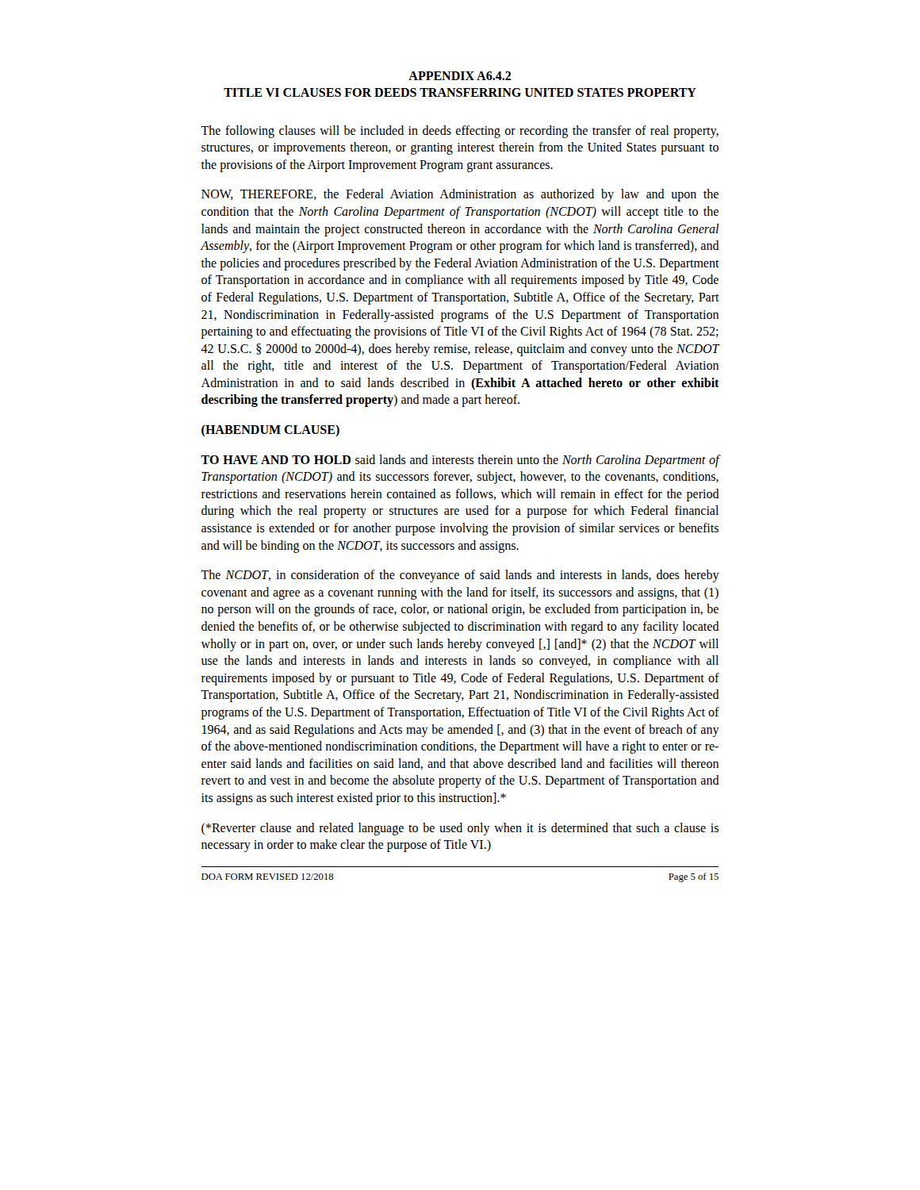APPENDIX A6.4.2
TITLE VI CLAUSES FOR DEEDS TRANSFERRING UNITED STATES PROPERTY
The following clauses will be included in deeds effecting or recording the transfer of real property, structures, or improvements thereon, or granting interest therein from the United States pursuant to the provisions of the Airport Improvement Program grant assurances.
NOW, THEREFORE, the Federal Aviation Administration as authorized by law and upon the condition that the North Carolina Department of Transportation (NCDOT) will accept title to the lands and maintain the project constructed thereon in accordance with the North Carolina General Assembly, for the (Airport Improvement Program or other program for which land is transferred), and the policies and procedures prescribed by the Federal Aviation Administration of the U.S. Department of Transportation in accordance and in compliance with all requirements imposed by Title 49, Code of Federal Regulations, U.S. Department of Transportation, Subtitle A, Office of the Secretary, Part 21, Nondiscrimination in Federally-assisted programs of the U.S Department of Transportation pertaining to and effectuating the provisions of Title VI of the Civil Rights Act of 1964 (78 Stat. 252; 42 U.S.C. § 2000d to 2000d-4), does hereby remise, release, quitclaim and convey unto the NCDOT all the right, title and interest of the U.S. Department of Transportation/Federal Aviation Administration in and to said lands described in (Exhibit A attached hereto or other exhibit describing the transferred property) and made a part hereof.
(HABENDUM CLAUSE)
TO HAVE AND TO HOLD said lands and interests therein unto the North Carolina Department of Transportation (NCDOT) and its successors forever, subject, however, to the covenants, conditions, restrictions and reservations herein contained as follows, which will remain in effect for the period during which the real property or structures are used for a purpose for which Federal financial assistance is extended or for another purpose involving the provision of similar services or benefits and will be binding on the NCDOT, its successors and assigns.
The NCDOT, in consideration of the conveyance of said lands and interests in lands, does hereby covenant and agree as a covenant running with the land for itself, its successors and assigns, that (1) no person will on the grounds of race, color, or national origin, be excluded from participation in, be denied the benefits of, or be otherwise subjected to discrimination with regard to any facility located wholly or in part on, over, or under such lands hereby conveyed [,] [and]* (2) that the NCDOT will use the lands and interests in lands and interests in lands so conveyed, in compliance with all requirements imposed by or pursuant to Title 49, Code of Federal Regulations, U.S. Department of Transportation, Subtitle A, Office of the Secretary, Part 21, Nondiscrimination in Federally-assisted programs of the U.S. Department of Transportation, Effectuation of Title VI of the Civil Rights Act of 1964, and as said Regulations and Acts may be amended [, and (3) that in the event of breach of any of the above-mentioned nondiscrimination conditions, the Department will have a right to enter or re-enter said lands and facilities on said land, and that above described land and facilities will thereon revert to and vest in and become the absolute property of the U.S. Department of Transportation and its assigns as such interest existed prior to this instruction].*
(*Reverter clause and related language to be used only when it is determined that such a clause is necessary in order to make clear the purpose of Title VI.)
DOA FORM REVISED 12/2018 Page 5 of 15